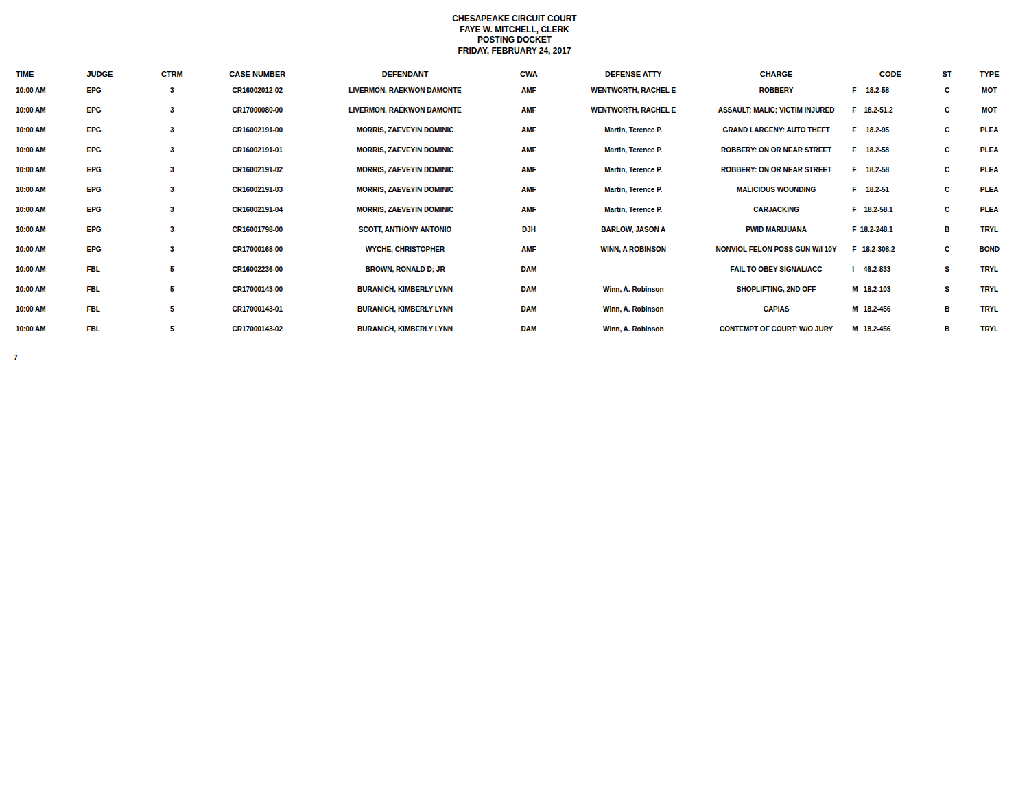CHESAPEAKE CIRCUIT COURT
FAYE W. MITCHELL, CLERK
POSTING DOCKET
FRIDAY, FEBRUARY 24, 2017
| TIME | JUDGE | CTRM | CASE NUMBER | DEFENDANT | CWA | DEFENSE ATTY | CHARGE | CODE | ST | TYPE |
| --- | --- | --- | --- | --- | --- | --- | --- | --- | --- | --- |
| 10:00 AM | EPG | 3 | CR16002012-02 | LIVERMON, RAEKWON DAMONTE | AMF | WENTWORTH, RACHEL E | ROBBERY | F 18.2-58 | C | MOT |
| 10:00 AM | EPG | 3 | CR17000080-00 | LIVERMON, RAEKWON DAMONTE | AMF | WENTWORTH, RACHEL E | ASSAULT: MALIC; VICTIM INJURED | F 18.2-51.2 | C | MOT |
| 10:00 AM | EPG | 3 | CR16002191-00 | MORRIS, ZAEVEYIN DOMINIC | AMF | Martin, Terence P. | GRAND LARCENY: AUTO THEFT | F 18.2-95 | C | PLEA |
| 10:00 AM | EPG | 3 | CR16002191-01 | MORRIS, ZAEVEYIN DOMINIC | AMF | Martin, Terence P. | ROBBERY: ON OR NEAR STREET | F 18.2-58 | C | PLEA |
| 10:00 AM | EPG | 3 | CR16002191-02 | MORRIS, ZAEVEYIN DOMINIC | AMF | Martin, Terence P. | ROBBERY: ON OR NEAR STREET | F 18.2-58 | C | PLEA |
| 10:00 AM | EPG | 3 | CR16002191-03 | MORRIS, ZAEVEYIN DOMINIC | AMF | Martin, Terence P. | MALICIOUS WOUNDING | F 18.2-51 | C | PLEA |
| 10:00 AM | EPG | 3 | CR16002191-04 | MORRIS, ZAEVEYIN DOMINIC | AMF | Martin, Terence P. | CARJACKING | F 18.2-58.1 | C | PLEA |
| 10:00 AM | EPG | 3 | CR16001798-00 | SCOTT, ANTHONY ANTONIO | DJH | BARLOW, JASON A | PWID MARIJUANA | F 18.2-248.1 | B | TRYL |
| 10:00 AM | EPG | 3 | CR17000168-00 | WYCHE, CHRISTOPHER | AMF | WINN, A ROBINSON | NONVIOL FELON POSS GUN W/I 10Y | F 18.2-308.2 | C | BOND |
| 10:00 AM | FBL | 5 | CR16002236-00 | BROWN, RONALD D; JR | DAM | | FAIL TO OBEY SIGNAL/ACC | I 46.2-833 | S | TRYL |
| 10:00 AM | FBL | 5 | CR17000143-00 | BURANICH, KIMBERLY LYNN | DAM | Winn, A. Robinson | SHOPLIFTING, 2ND OFF | M 18.2-103 | S | TRYL |
| 10:00 AM | FBL | 5 | CR17000143-01 | BURANICH, KIMBERLY LYNN | DAM | Winn, A. Robinson | CAPIAS | M 18.2-456 | B | TRYL |
| 10:00 AM | FBL | 5 | CR17000143-02 | BURANICH, KIMBERLY LYNN | DAM | Winn, A. Robinson | CONTEMPT OF COURT: W/O JURY | M 18.2-456 | B | TRYL |
7